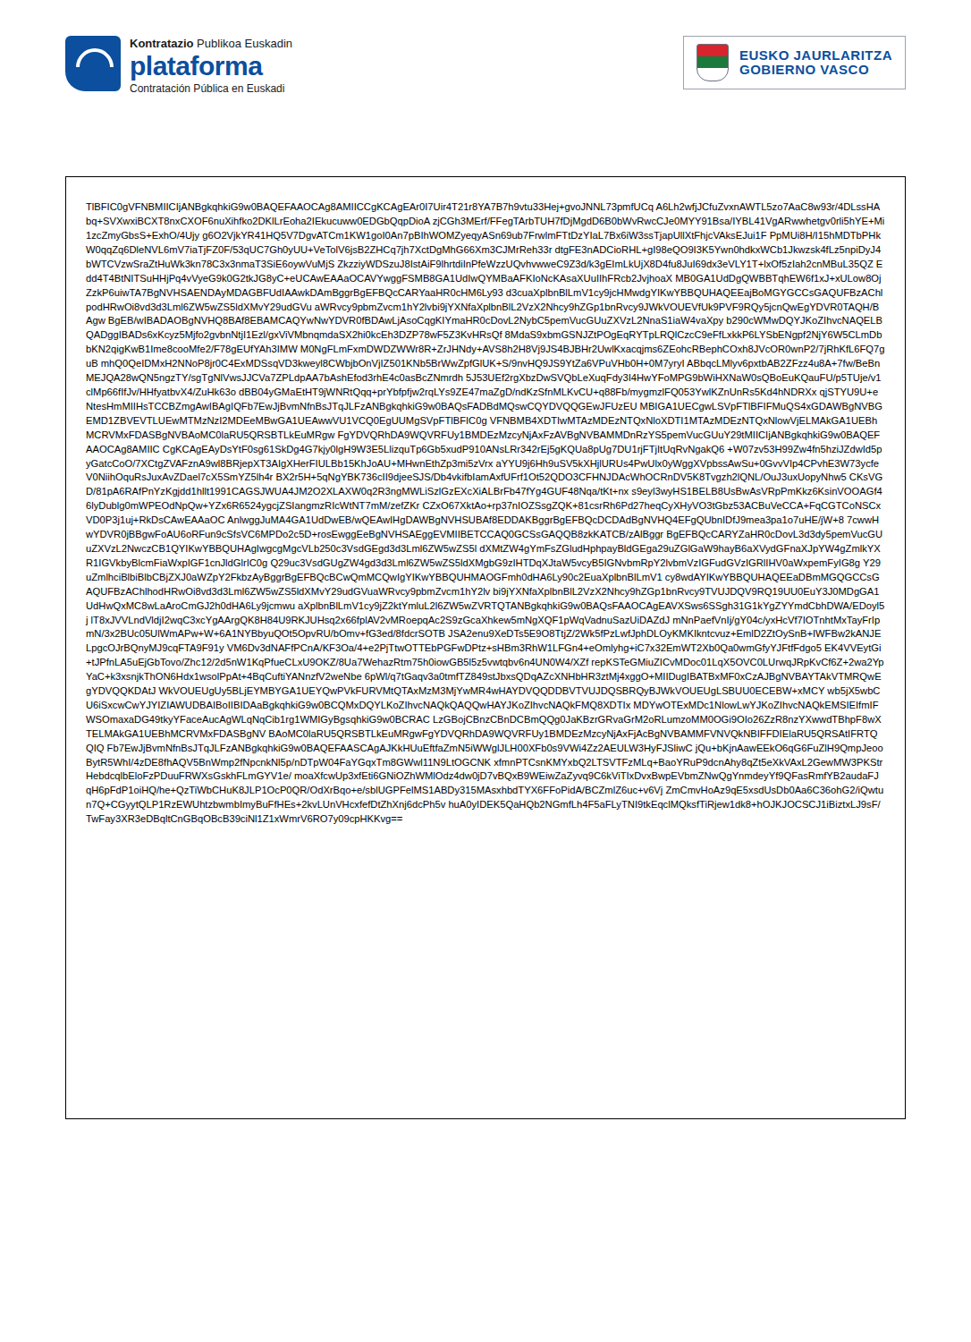Kontratazio Publikoa Euskadin
plataforma
Contratación Pública en Euskadi
EUSKO JAURLARITZA
GOBIERNO VASCO
TlBFIC0gVFNBMIICIjANBgkqhkiG9w0BAQEFAAOCAg8AMIICCgKCAgEAr0I7Uir4T21r8YA7B7h9vtu33Hej+gvoJNNL73pmfUCq A6Lh2wfjJCfuZvxnAWTL5zo7AaC8w93r/4DLssHAbq+SVXwxiBCXT8nxCXOF6nuXihfko2DKlLrEoha2IEkucuww0EDGbQqpDioA zjCGh3MErf/FFegTArbTUH7fDjMgdD6B0bWvRwcCJe0MYY91Bsa/IYBL41VgARwwhetgv0rli5hYE+Mi1zcZmyGbsS+ExhO/4Ujy g6O2VjkYR41HQ5V7DgvATCm1KW1goI0An7pBIhWOMZyeqyASn69ub7FrwlmFTtDzYIaL7Bx6iW3ssTjapUllXtFhjcVAksEJui1F PpMUi8H/I15hMDTbPHkW0qqZq6DleNVL6mV7iaTjFZ0F/53qUC7Gh0yUU+VeTolV6jsB2ZHCq7jh7XctDgMhG66Xm3CJMrReh33r dtgFE3nADCioRHL+gI98eQO9I3K5Ywn0hdkxWCb1Jkwzsk4fLz5npiDyJ4bWTCVzwSraZtHuWk3kn78C3x3nmaT3SiE6oywVuMjS ZkzziyWDSzuJ8IstAiF9lhrtdiInPfeWzzUQvhvwweC9Z3d/k3gEImLkUjX8D4fu8JuI69dx3eVLY1T+lxOf5zIah2cnMBuL35QZ Edd4T4BtNITSuHHjPq4vVyeG9k0G2tkJG8yC+eUCAwEAAaOCAVYwggFSMB8GA1UdIwQYMBaAFKIoNcKAsaXUuIIhFRcb2JvjhoaX MB0GA1UdDgQWBBTqhEW6f1xJ+xULow8OjZzkP6uiwTA7BgNVHSAENDAyMDAGBFUdIAAwkDAmBggrBgEFBQcCARYaaHR0cHM6Ly93 d3cuaXplbnBlLmV1cy9jcHMwdgYIKwYBBQUHAQEEajBoMGYGCCsGAQUFBzAChlpodHRwOi8vd3d3Lml6ZW5wZS5ldXMvY29udGVu aWRvcy9pbmZvcm1hY2lvbi9jYXNfaXplbnBlL2VzX2Nhcy9hZGp1bnRvcy9JWkVOUEVfUk9PVF9RQy5jcnQwEgYDVR0TAQH/BAgw BgEB/wIBADAOBgNVHQ8BAf8EBAMCAQYwNwYDVR0fBDAwLjAsoCqgKIYmaHR0cDovL2NybC5pemVucGUuZXVzL2NnaS1iaW4vaXpy b290cWMwDQYJKoZIhvcNAQELBQADggIBADs6xKcyz5Mjfo2gvbnNtjI1Ezl/gxViVMbnqmdaSX2hi0kcEh3DZP78wF5Z3KvHRsQf 8MdaS9xbmGSNJZtPOgEqRYTpLRQlCzcC9eFfLxkkP6LYSbENgpf2NjY6W5CLmDbbKN2qigKwB1Ime8cooMfe2/F78gEUfYAh3IMW M0NgFLmFxmDWDZWWr8R+ZrJHNdy+AVS8h2H8Vj9JS4BJBHr2UwlKxacqjms6ZEohcRBephCOxh8JVcOR0wnP2/7jRhKfL6FQ7guB mhQ0QeIDMxH2NNoP8jr0C4ExMDSsqVD3kweyl8CWbjbOnVjIZ501KNb5BrWwZpfGlUK+S/9nvHQ9JS9YtZa6VPuVHb0H+0M7yryI ABbqcLMlyv6pxtbAB2ZFzz4u8A+7fw/BeBnMEJQA28wQN5ngzTY/sgTgNlVwsJJCVa7ZPLdpAA7bAshEfod3rhE4c0asBcZNmrdh 5J53UEf2rgXbzDwSVQbLeXuqFdy3I4HwYFoMPG9bWiHXNaW0sQBoEuKQauFU/p5TUje/v1clMp66fIfJv/HHfyatbvX4/ZuHk63o dBB04yGMaEtHT9jWNRtQqq+prYbfpfjw2rqLYs9ZE47maZgD/ndKzSfnMLKvCU+q88Fb/mygmzlFQ053YwlKZnUnRs5Kd4hNDRXx qjSTYU9U+eNtesHmMIIHsTCCBZmgAwIBAgIQFb7EwJjBvmNfnBsJTqJLFzANBgkqhkiG9w0BAQsFADBdMQswCQYDVQQGEwJFUzEU MBIGA1UECgwLSVpFTlBFIFMuQS4xGDAWBgNVBGEMD1ZBVEVTLUEwMTMzNzI2MDEeMBwGA1UEAwwVU1VCQ0EgUUMgSVpFTlBFIC0g VFNBMB4XDTIwMTAzMDEzNTQxNloXDTI1MTAzMDEzNTQxNlowVjELMAkGA1UEBhMCRVMxFDASBgNVBAoMC0laRU5QRSBTLkEuMRgw FgYDVQRhDA9WQVRFUy1BMDEzMzcyNjAxFzAVBgNVBAMMDnRzYS5pemVucGUuY29tMIICIjANBgkqhkiG9w0BAQEFAAOCAg8AMIIC CgKCAgEAyDsYtF0sg61SkDg4G7kjy0lgH9W3E5LlizquTp6Gb5xudP910ANsLRr342rEj5gKQUa8pUg7DU1rjFTjItUqRvNgakQ6 +W07zv53H99Zw4fn5hziJZdwId5pyGatcCoO/7XCtgZVAFznA9wl8BRjepXT3AIgXHerFIULBb15KhJoAU+MHwnEthZp3mi5zVrx aYYU9j6Hh9uSV5kXHjlURUs4PwUlx0yWggXVpbssAwSu+0GvvVIp4CPvhE3W73ycfeV0NiihOquRsJuxAvZDael7cX5SmYZ5lh4r BX2r5H+5qNgYBK736cII9djeeSJS/Db4vkifbIamAxfUFrf1Ot52QDO3CFHNJDAcWhOCRnDV5K8Tvgzh2lQNL/OuJ3uxUopyNhw5 CKsVGD/81pA6RAfPnYzKgjdd1hllt1991CAGSJWUA4JM2O2XLAXW0q2R3ngMWLiSzlGzEXcXiALBrFb47fYg4GUF48Nqa/tKt+nx s9eyl3wyHS1BELB8UsBwAsVRpPmKkz6KsinVOOAGf46lyDublg0mWPEOdNpQw+YZx6R6524ygcjZSIangmzRIcWtNT7mM/zefZKr CZxO67XktAo+rp37nIOZSsgZQK+81csrRh6Pd27heqCyXHyVO3tGbz53ACBuVeCCA+FqCGTCoNSCxVD0P3j1uj+RkDsCAwEAAaOC AnlwggJuMA4GA1UdDwEB/wQEAwIHgDAWBgNVHSUBAf8EDDAKBggrBgEFBQcDCDAdBgNVHQ4EFgQUbnIDfJ9mea3pa1o7uHE/jW+8 7cwwHwYDVR0jBBgwFoAU6oRFun9cSfsVC6MPDo2c5D+rosEwggEeBgNVHSAEggEVMIIBETCCAQ0GCSsGAQQB8zkKATCB/zAlBggr BgEFBQcCARYZaHR0cDovL3d3dy5pemVucGUuZXVzL2NwczCB1QYIKwYBBQUHAgIwgcgMgcVLb250c3VsdGEgd3d3Lml6ZW5wZS5l dXMtZW4gYmFsZGludHphpayBldGEga29uZGlGaW9hayB6aXVydGFnaXJpYW4gZmlkYXR1IGVkbyBlcmFiaWxpIGF1cnJldGlrIC0g Q29uc3VsdGUgZW4gd3d3Lml6ZW5wZS5ldXMgbG9zIHTDqXJtaW5vcyB5IGNvbmRpY2lvbmVzIGFudGVzIGRlIHV0aWxpemFyIG8g Y29uZmlhciBlbiBlbCBjZXJ0aWZpY2FkbzAyBggrBgEFBQcBCwQmMCQwIgYIKwYBBQUHMAOGFmh0dHA6Ly90c2EuaXplbnBlLmV1 cy8wdAYIKwYBBQUHAQEEaDBmMGQGCCsGAQUFBzAChlhodHRwOi8vd3d3Lml6ZW5wZS5ldXMvY29udGVuaWRvcy9pbmZvcm1hY2lv bi9jYXNfaXplbnBlL2VzX2Nhcy9hZGp1bnRvcy9TVUJDQV9RQ19UU0EuY3J0MDgGA1UdHwQxMC8wLaAroCmGJ2h0dHA6Ly9jcmwu aXplbnBlLmV1cy9jZ2ktYmluL2l6ZW5wZVRTQTANBgkqhkiG9w0BAQsFAAOCAgEAVXSws6SSgh31G1kYgZYYmdCbhDWA/EDoyl5j lT8xJVVLndVldjI2wqC3xcYgAArgQK8H84U9RKJUHsq2x66fplAV2vMRoepqAc2S9zGcaXhkew5mNgXQF1pWqVadnuSazUiDAZdJ mNnPaefVnIj/gY04c/yxHcVf7IOTnhtMxTayFrIpmN/3x2BUc05UlWmAPw+W+6A1NYBbyuQOt5OpvRU/bOmv+fG3ed/8fdcrSOTB JSA2enu9XeDTs5E9O8TtjZ/2Wk5fPzLwfJphDLOyKMKIkntcvuz+EmlD2ZtOySnB+IWFBw2kANJELpgcOJrBQnyMJ9cqFTA9F91y VM6Dv3dNAFfPCnA/KF3Oa/4+e2PjTtwOTTEbPGFwDPtz+sHBm3RhW1LFGn4+eOmlyhg+iC7x32EmWT2Xb0Qa0wmGfyYJFtfFdgo5 EK4VVEytGi+tJPfnLA5uEjGbTovo/Zhc12/2d5nW1KqPfueCLxU9OKZ/8Ua7WehazRtm75h0iowGB5l5z5vwtqbv6n4UN0W4/XZf repKSTeGMiuZICvMDoc01LqX5OVC0LUrwqJRpKvCf6Z+2wa2YpYaC+k3xsnjkThON6Hdx1wsolPpAt+4BqCuftiYANnzfV2weNbe 6pWl/q7tGaqv3a0tmfTZ849stJbxsQDqAZcXNHbHR3ztMj4xggO+MIIDugIBATBxMF0xCzAJBgNVBAYTAkVTMRQwEgYDVQQKDAtJ WkVOUEUgUy5BLjEYMBYGA1UEYQwPVkFURVMtQTAxMzM3MjYwMR4wHAYDVQQDDBVTVUJDQSBRQyBJWkVOUEUgLSBUU0ECEBW+xMCY wb5jX5wbCU6iSxcwCwYJYIZIAWUDBAIBoIIBIDAaBgkqhkiG9w0BCQMxDQYLKoZIhvcNAQkQAQQwHAYJKoZIhvcNAQkFMQ8XDTIx MDYwOTExMDc1NlowLwYJKoZIhvcNAQkEMSIEIfmIFWSOmaxaDG49tkyYFaceAucAgWLqNqCib1rg1WMIGyBgsqhkiG9w0BCRAC LzGBojCBnzCBnDCBmQQg0JaKBzrGRvaGrM2oRLumzoMM0OGi9OIo26ZzR8nzYXwwdTBhpF8wXTELMAkGA1UEBhMCRVMxFDASBgNV BAoMC0laRU5QRSBTLkEuMRgwFgYDVQRhDA9WQVRFUy1BMDEzMzcyNjAxFjAcBgNVBAMMFVNVQkNBIFFDIElaRU5QRSAtIFRTQQIQ Fb7EwJjBvmNfnBsJTqJLFzANBgkqhkiG9w0BAQEFAASCAgAJKkHUuEftfaZmN5iWWglJLH00XFb0s9VWi4Zz2AEULW3HyFJSliwC jQu+bKjnAawEEkO6qG6FuZlH9QmpJeooBytR5WhI/4zDE8fhAQV5BnWmp2fNpcnkNl5p/nDTpW04FaYGqxTm8GWwl11N9LtOGCNK xfmnPTCsnKMYxbQ2LTSVTFzMLq+BaoYRuP9dcnAhy8qZt5eXkVAxL2GewMW3PKStrHebdcqlbEloFzPDuuFRWXsGskhFLmGYV1e/ moaXfcwUp3xfEti6GNiOZhWMlOdz4dw0jD7vBQxB9WEiwZaZyvq9C6kViTIxDvxBwpEVbmZNwQgYnmdeyYf9QFasRmfYB2audaFJ qH6pFdP1oiHQ/he+QzTiWbCHuK8JLP1OcP0QR/OdXrBqo+e/sblUGPFelMS1ABDy315MAsxhbdTYX6FFoPidA/BCZmlZ6uc+v6Vj ZmCmvHoAz9qE5xsdUsDb0Aa6C36ohG2/iQwtun7Q+CGyytQLP1RzEWUhtzbwmbImyBuFfHEs+2kvLUnVHcxfefDtZhXnj6dcPh5v huA0yIDEK5QaHQb2NGmfLh4F5aFLyTNI9tkEqclMQksfTiRjew1dk8+hOJKJOCSCJ1iBiztxLJ9sF/TwFay3XR3eDBqltCnGBqOBcB39ciNl1Z1xWmrV6RO7y09cpHKKvg==